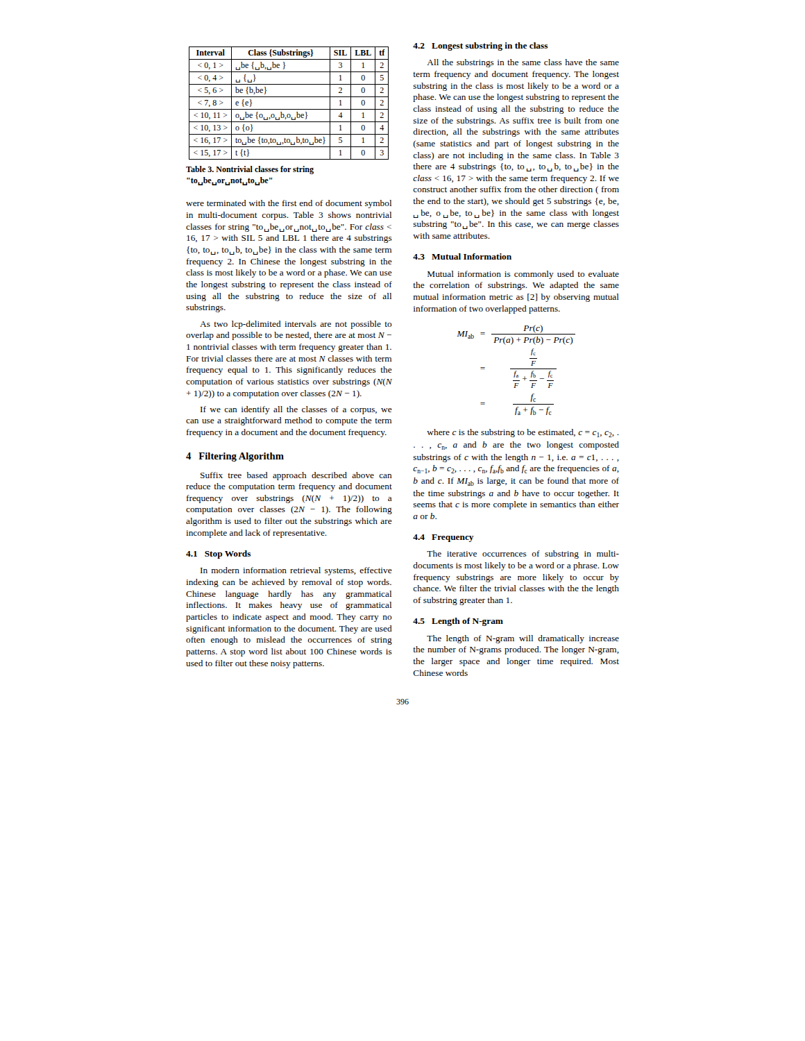| Interval | Class {Substrings} | SIL | LBL | tf |
| --- | --- | --- | --- | --- |
| < 0, 1 > | ␣be {␣b,␣be } | 3 | 1 | 2 |
| < 0, 4 > | ␣ {␣} | 1 | 0 | 5 |
| < 5, 6 > | be {b,be} | 2 | 0 | 2 |
| < 7, 8 > | e {e} | 1 | 0 | 2 |
| < 10, 11 > | o␣be {o␣,o␣b,o␣be} | 4 | 1 | 2 |
| < 10, 13 > | o {o} | 1 | 0 | 4 |
| < 16, 17 > | to␣be {to,to␣,to␣b,to␣be} | 5 | 1 | 2 |
| < 15, 17 > | t {t} | 1 | 0 | 3 |
Table 3. Nontrivial classes for string "to␣be␣or␣not␣to␣be"
were terminated with the first end of document symbol in multi-document corpus. Table 3 shows nontrivial classes for string "to␣be␣or␣not␣to␣be". For class < 16, 17 > with SIL 5 and LBL 1 there are 4 substrings {to, to␣, to␣b, to␣be} in the class with the same term frequency 2. In Chinese the longest substring in the class is most likely to be a word or a phase. We can use the longest substring to represent the class instead of using all the substring to reduce the size of all substrings.
As two lcp-delimited intervals are not possible to overlap and possible to be nested, there are at most N − 1 nontrivial classes with term frequency greater than 1. For trivial classes there are at most N classes with term frequency equal to 1. This significantly reduces the computation of various statistics over substrings (N(N + 1)/2)) to a computation over classes (2N − 1).
If we can identify all the classes of a corpus, we can use a straightforward method to compute the term frequency in a document and the document frequency.
4 Filtering Algorithm
Suffix tree based approach described above can reduce the computation term frequency and document frequency over substrings (N(N + 1)/2)) to a computation over classes (2N − 1). The following algorithm is used to filter out the substrings which are incomplete and lack of representative.
4.1 Stop Words
In modern information retrieval systems, effective indexing can be achieved by removal of stop words. Chinese language hardly has any grammatical inflections. It makes heavy use of grammatical particles to indicate aspect and mood. They carry no significant information to the document. They are used often enough to mislead the occurrences of string patterns. A stop word list about 100 Chinese words is used to filter out these noisy patterns.
4.2 Longest substring in the class
All the substrings in the same class have the same term frequency and document frequency. The longest substring in the class is most likely to be a word or a phase. We can use the longest substring to represent the class instead of using all the substring to reduce the size of the substrings. As suffix tree is built from one direction, all the substrings with the same attributes (same statistics and part of longest substring in the class) are not including in the same class. In Table 3 there are 4 substrings {to, to␣, to␣b, to␣be} in the class < 16, 17 > with the same term frequency 2. If we construct another suffix from the other direction ( from the end to the start), we should get 5 substrings {e, be, ␣be, o␣be, to␣be} in the same class with longest substring "to␣be". In this case, we can merge classes with same attributes.
4.3 Mutual Information
Mutual information is commonly used to evaluate the correlation of substrings. We adapted the same mutual information metric as [2] by observing mutual information of two overlapped patterns.
| MI ab | = | Pr ( c ) Pr ( a ) + Pr ( b ) − Pr ( c ) |
| | = | f c F f a F + f b F − f c F |
| | = | f c f a + f b − f c |
where c is the substring to be estimated, c = c1, c2, . . . , cn, a and b are the two longest composted substrings of c with the length n − 1, i.e. a = c1, . . . , cn−1, b = c2, . . . , cn, fa,fb and fc are the frequencies of a, b and c. If MIab is large, it can be found that more of the time substrings a and b have to occur together. It seems that c is more complete in semantics than either a or b.
4.4 Frequency
The iterative occurrences of substring in multi-documents is most likely to be a word or a phrase. Low frequency substrings are more likely to occur by chance. We filter the trivial classes with the the length of substring greater than 1.
4.5 Length of N-gram
The length of N-gram will dramatically increase the number of N-grams produced. The longer N-gram, the larger space and longer time required. Most Chinese words
396